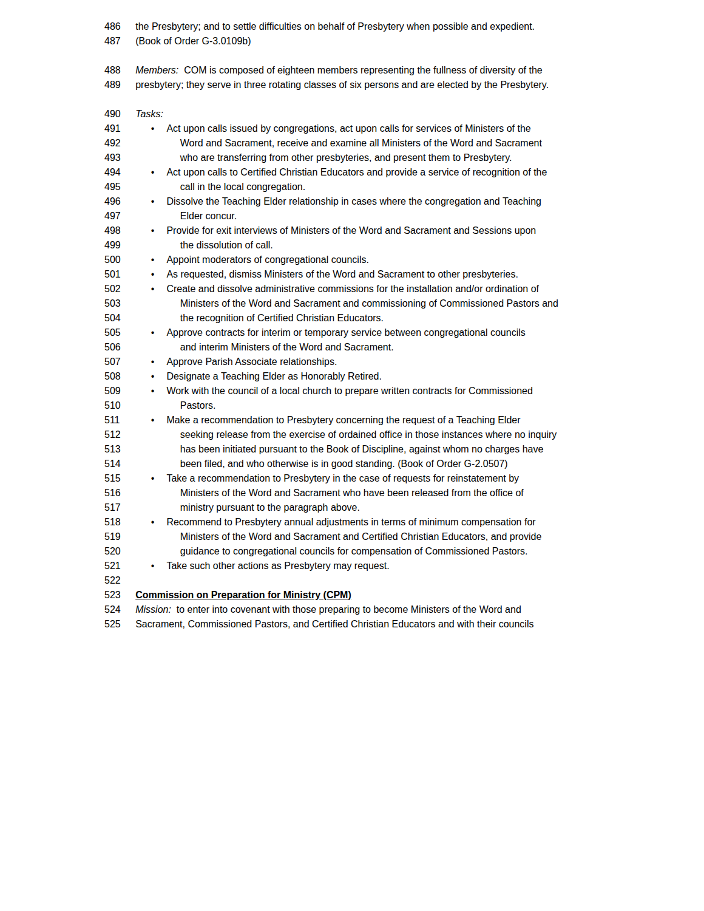486 the Presbytery; and to settle difficulties on behalf of Presbytery when possible and expedient.
487 (Book of Order G-3.0109b)
488 Members: COM is composed of eighteen members representing the fullness of diversity of the
489 presbytery; they serve in three rotating classes of six persons and are elected by the Presbytery.
490 Tasks:
491 •Act upon calls issued by congregations, act upon calls for services of Ministers of the
492 Word and Sacrament, receive and examine all Ministers of the Word and Sacrament
493 who are transferring from other presbyteries, and present them to Presbytery.
494 •Act upon calls to Certified Christian Educators and provide a service of recognition of the
495 call in the local congregation.
496 •Dissolve the Teaching Elder relationship in cases where the congregation and Teaching
497 Elder concur.
498 •Provide for exit interviews of Ministers of the Word and Sacrament and Sessions upon
499 the dissolution of call.
500 •Appoint moderators of congregational councils.
501 •As requested, dismiss Ministers of the Word and Sacrament to other presbyteries.
502 •Create and dissolve administrative commissions for the installation and/or ordination of
503 Ministers of the Word and Sacrament and commissioning of Commissioned Pastors and
504 the recognition of Certified Christian Educators.
505 •Approve contracts for interim or temporary service between congregational councils
506 and interim Ministers of the Word and Sacrament.
507 •Approve Parish Associate relationships.
508 •Designate a Teaching Elder as Honorably Retired.
509 •Work with the council of a local church to prepare written contracts for Commissioned
510 Pastors.
511 •Make a recommendation to Presbytery concerning the request of a Teaching Elder
512 seeking release from the exercise of ordained office in those instances where no inquiry
513 has been initiated pursuant to the Book of Discipline, against whom no charges have
514 been filed, and who otherwise is in good standing. (Book of Order G-2.0507)
515 •Take a recommendation to Presbytery in the case of requests for reinstatement by
516 Ministers of the Word and Sacrament who have been released from the office of
517 ministry pursuant to the paragraph above.
518 •Recommend to Presbytery annual adjustments in terms of minimum compensation for
519 Ministers of the Word and Sacrament and Certified Christian Educators, and provide
520 guidance to congregational councils for compensation of Commissioned Pastors.
521 •Take such other actions as Presbytery may request.
522
523 Commission on Preparation for Ministry (CPM)
524 Mission: to enter into covenant with those preparing to become Ministers of the Word and
525 Sacrament, Commissioned Pastors, and Certified Christian Educators and with their councils